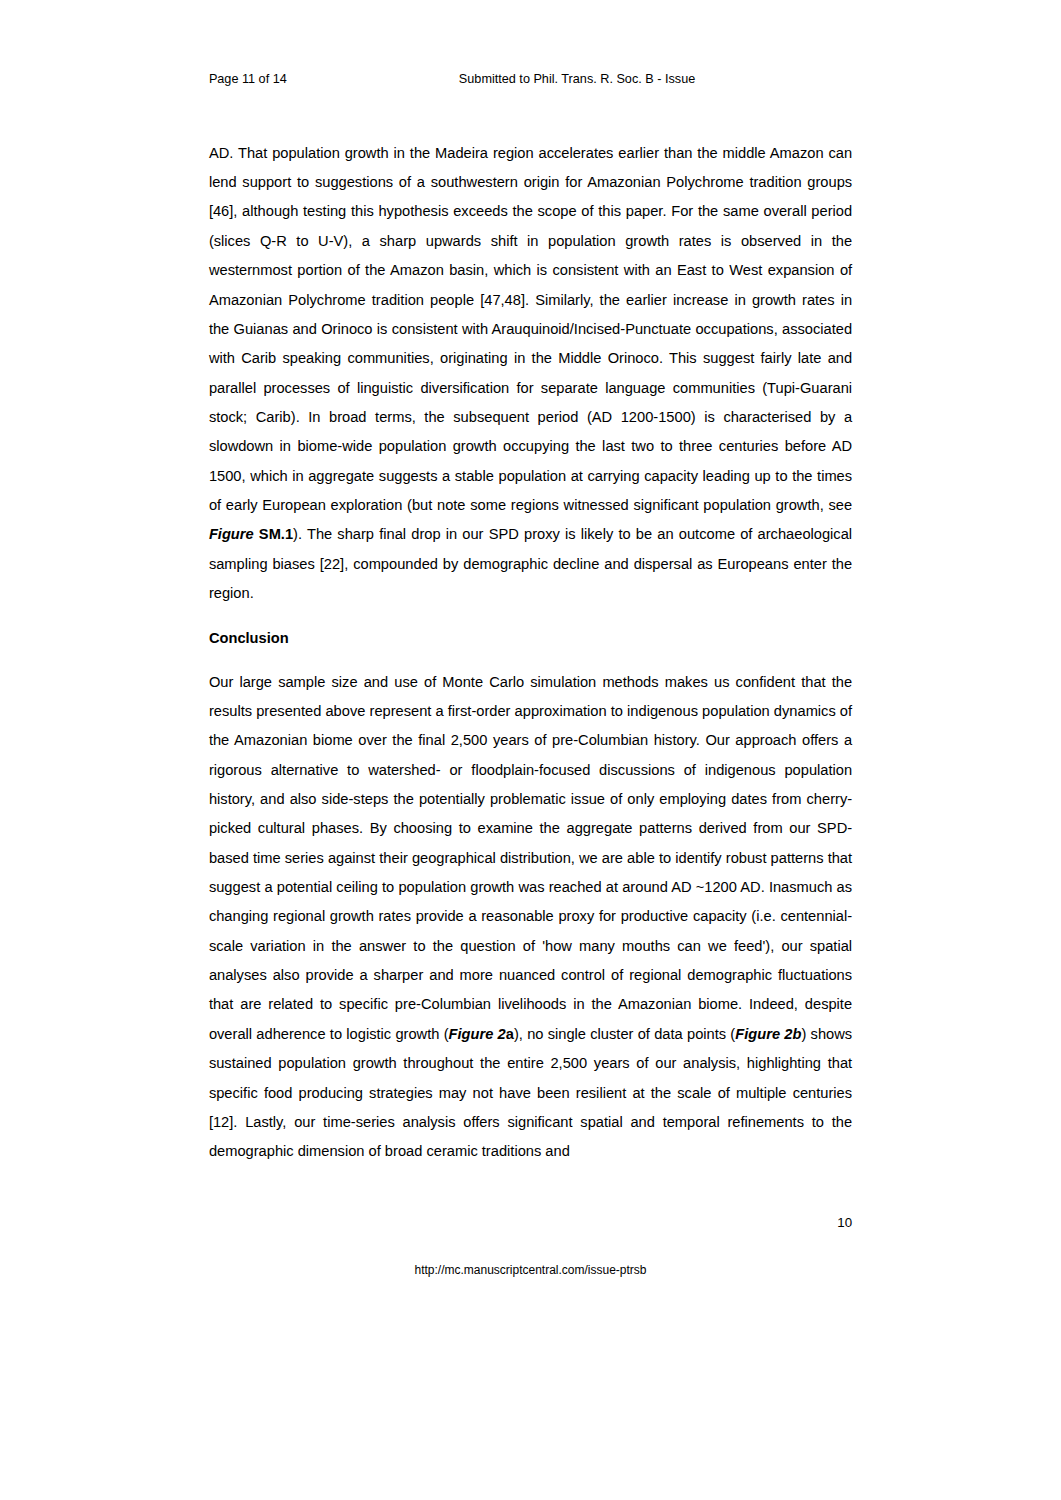Page 11 of 14 Submitted to Phil. Trans. R. Soc. B - Issue
AD. That population growth in the Madeira region accelerates earlier than the middle Amazon can lend support to suggestions of a southwestern origin for Amazonian Polychrome tradition groups [46], although testing this hypothesis exceeds the scope of this paper. For the same overall period (slices Q-R to U-V), a sharp upwards shift in population growth rates is observed in the westernmost portion of the Amazon basin, which is consistent with an East to West expansion of Amazonian Polychrome tradition people [47,48]. Similarly, the earlier increase in growth rates in the Guianas and Orinoco is consistent with Arauquinoid/Incised-Punctuate occupations, associated with Carib speaking communities, originating in the Middle Orinoco. This suggest fairly late and parallel processes of linguistic diversification for separate language communities (Tupi-Guarani stock; Carib). In broad terms, the subsequent period (AD 1200-1500) is characterised by a slowdown in biome-wide population growth occupying the last two to three centuries before AD 1500, which in aggregate suggests a stable population at carrying capacity leading up to the times of early European exploration (but note some regions witnessed significant population growth, see Figure SM.1). The sharp final drop in our SPD proxy is likely to be an outcome of archaeological sampling biases [22], compounded by demographic decline and dispersal as Europeans enter the region.
Conclusion
Our large sample size and use of Monte Carlo simulation methods makes us confident that the results presented above represent a first-order approximation to indigenous population dynamics of the Amazonian biome over the final 2,500 years of pre-Columbian history. Our approach offers a rigorous alternative to watershed- or floodplain-focused discussions of indigenous population history, and also side-steps the potentially problematic issue of only employing dates from cherry-picked cultural phases. By choosing to examine the aggregate patterns derived from our SPD-based time series against their geographical distribution, we are able to identify robust patterns that suggest a potential ceiling to population growth was reached at around AD ~1200 AD. Inasmuch as changing regional growth rates provide a reasonable proxy for productive capacity (i.e. centennial-scale variation in the answer to the question of 'how many mouths can we feed'), our spatial analyses also provide a sharper and more nuanced control of regional demographic fluctuations that are related to specific pre-Columbian livelihoods in the Amazonian biome. Indeed, despite overall adherence to logistic growth (Figure 2 a), no single cluster of data points (Figure 2b) shows sustained population growth throughout the entire 2,500 years of our analysis, highlighting that specific food producing strategies may not have been resilient at the scale of multiple centuries [12]. Lastly, our time-series analysis offers significant spatial and temporal refinements to the demographic dimension of broad ceramic traditions and
10
http://mc.manuscriptcentral.com/issue-ptrsb